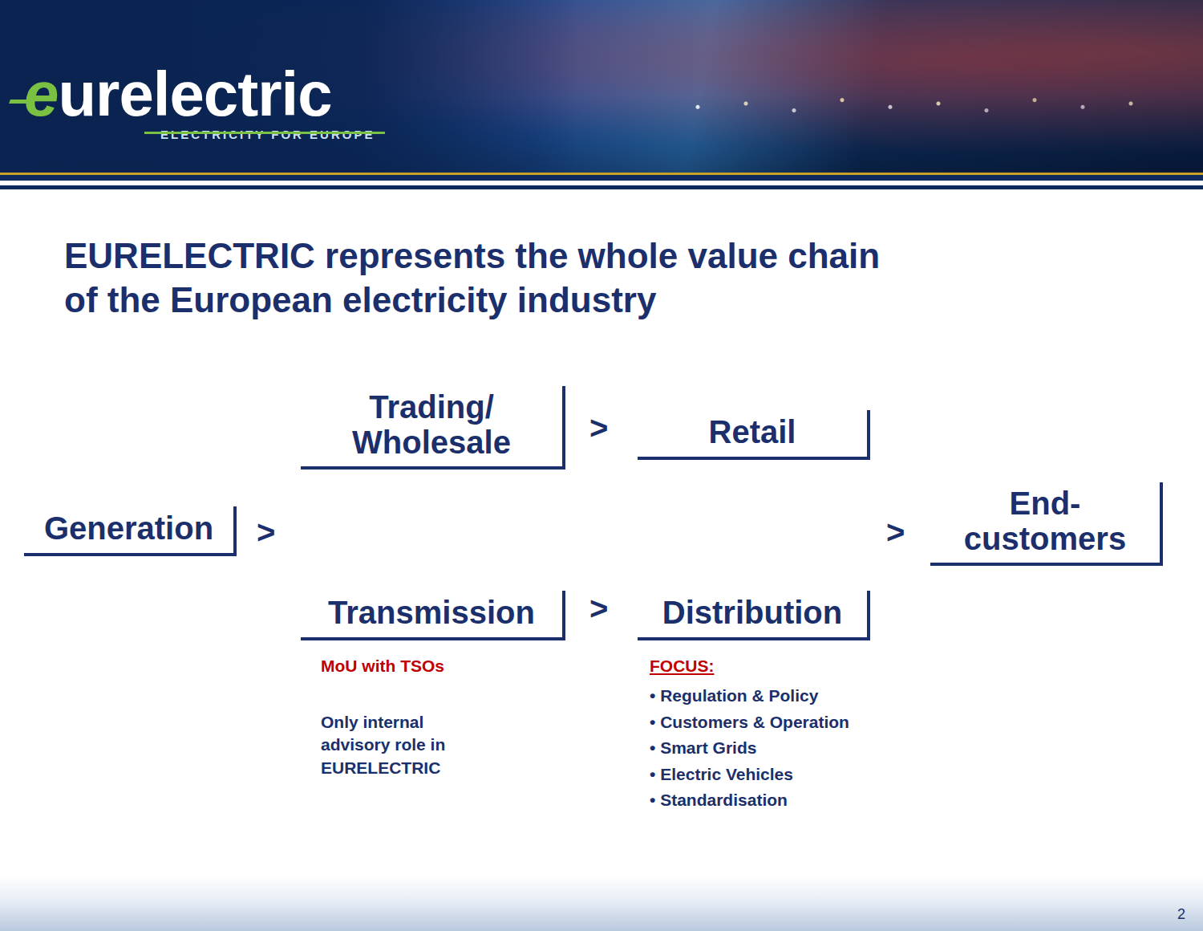eurelectric
ELECTRICITY FOR EUROPE
EURELECTRIC represents the whole value chain
of the European electricity industry
Generation
>
Trading/
Wholesale
>
Retail
Transmission
>
Distribution
>
End-
customers
MoU with TSOs
Only internal
advisory role in
EURELECTRIC
FOCUS:
Regulation & Policy
Customers & Operation
Smart Grids
Electric Vehicles
Standardisation
2